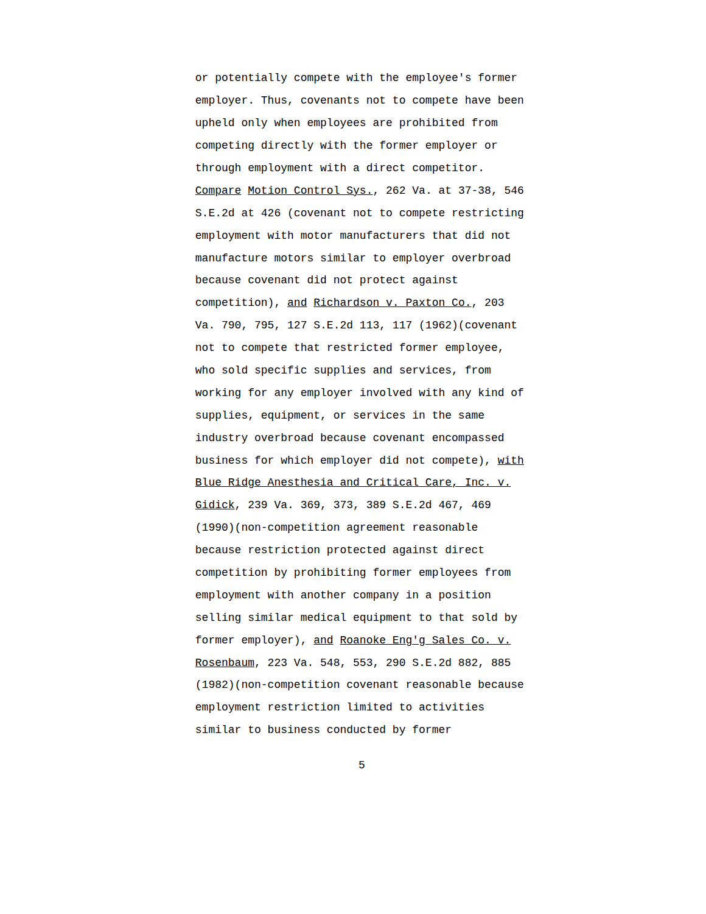or potentially compete with the employee's former employer. Thus, covenants not to compete have been upheld only when employees are prohibited from competing directly with the former employer or through employment with a direct competitor. Compare Motion Control Sys., 262 Va. at 37-38, 546 S.E.2d at 426 (covenant not to compete restricting employment with motor manufacturers that did not manufacture motors similar to employer overbroad because covenant did not protect against competition), and Richardson v. Paxton Co., 203 Va. 790, 795, 127 S.E.2d 113, 117 (1962)(covenant not to compete that restricted former employee, who sold specific supplies and services, from working for any employer involved with any kind of supplies, equipment, or services in the same industry overbroad because covenant encompassed business for which employer did not compete), with Blue Ridge Anesthesia and Critical Care, Inc. v. Gidick, 239 Va. 369, 373, 389 S.E.2d 467, 469 (1990)(non-competition agreement reasonable because restriction protected against direct competition by prohibiting former employees from employment with another company in a position selling similar medical equipment to that sold by former employer), and Roanoke Eng'g Sales Co. v. Rosenbaum, 223 Va. 548, 553, 290 S.E.2d 882, 885 (1982)(non-competition covenant reasonable because employment restriction limited to activities similar to business conducted by former
5